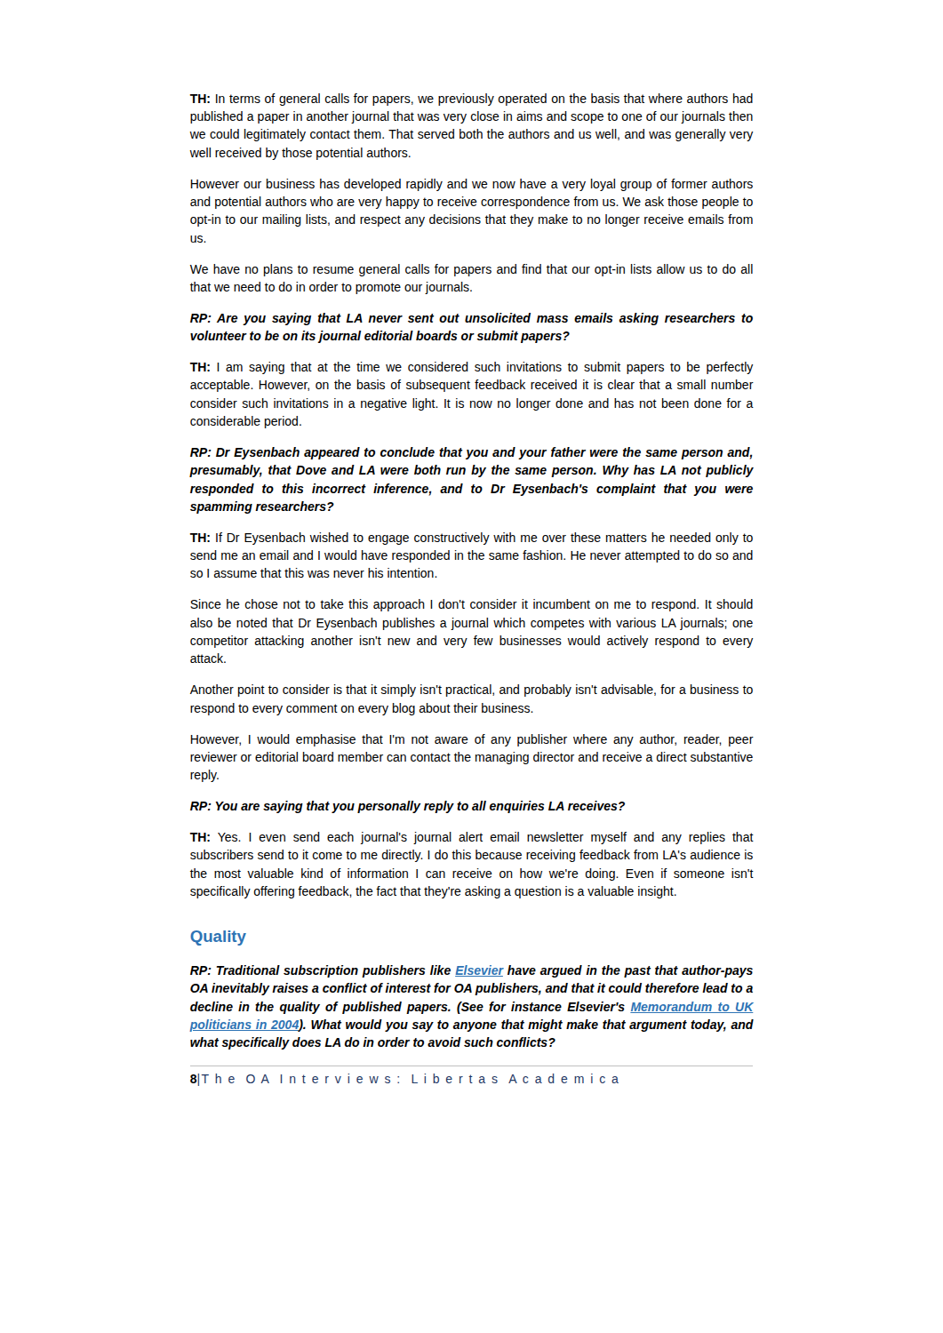TH: In terms of general calls for papers, we previously operated on the basis that where authors had published a paper in another journal that was very close in aims and scope to one of our journals then we could legitimately contact them. That served both the authors and us well, and was generally very well received by those potential authors.
However our business has developed rapidly and we now have a very loyal group of former authors and potential authors who are very happy to receive correspondence from us. We ask those people to opt-in to our mailing lists, and respect any decisions that they make to no longer receive emails from us.
We have no plans to resume general calls for papers and find that our opt-in lists allow us to do all that we need to do in order to promote our journals.
RP: Are you saying that LA never sent out unsolicited mass emails asking researchers to volunteer to be on its journal editorial boards or submit papers?
TH: I am saying that at the time we considered such invitations to submit papers to be perfectly acceptable. However, on the basis of subsequent feedback received it is clear that a small number consider such invitations in a negative light. It is now no longer done and has not been done for a considerable period.
RP: Dr Eysenbach appeared to conclude that you and your father were the same person and, presumably, that Dove and LA were both run by the same person. Why has LA not publicly responded to this incorrect inference, and to Dr Eysenbach's complaint that you were spamming researchers?
TH: If Dr Eysenbach wished to engage constructively with me over these matters he needed only to send me an email and I would have responded in the same fashion. He never attempted to do so and so I assume that this was never his intention.
Since he chose not to take this approach I don't consider it incumbent on me to respond. It should also be noted that Dr Eysenbach publishes a journal which competes with various LA journals; one competitor attacking another isn't new and very few businesses would actively respond to every attack.
Another point to consider is that it simply isn't practical, and probably isn't advisable, for a business to respond to every comment on every blog about their business.
However, I would emphasise that I'm not aware of any publisher where any author, reader, peer reviewer or editorial board member can contact the managing director and receive a direct substantive reply.
RP: You are saying that you personally reply to all enquiries LA receives?
TH: Yes. I even send each journal's journal alert email newsletter myself and any replies that subscribers send to it come to me directly. I do this because receiving feedback from LA's audience is the most valuable kind of information I can receive on how we're doing. Even if someone isn't specifically offering feedback, the fact that they're asking a question is a valuable insight.
Quality
RP: Traditional subscription publishers like Elsevier have argued in the past that author-pays OA inevitably raises a conflict of interest for OA publishers, and that it could therefore lead to a decline in the quality of published papers. (See for instance Elsevier's Memorandum to UK politicians in 2004). What would you say to anyone that might make that argument today, and what specifically does LA do in order to avoid such conflicts?
8|T h e O A I n t e r v i e w s : L i b e r t a s A c a d e m i c a